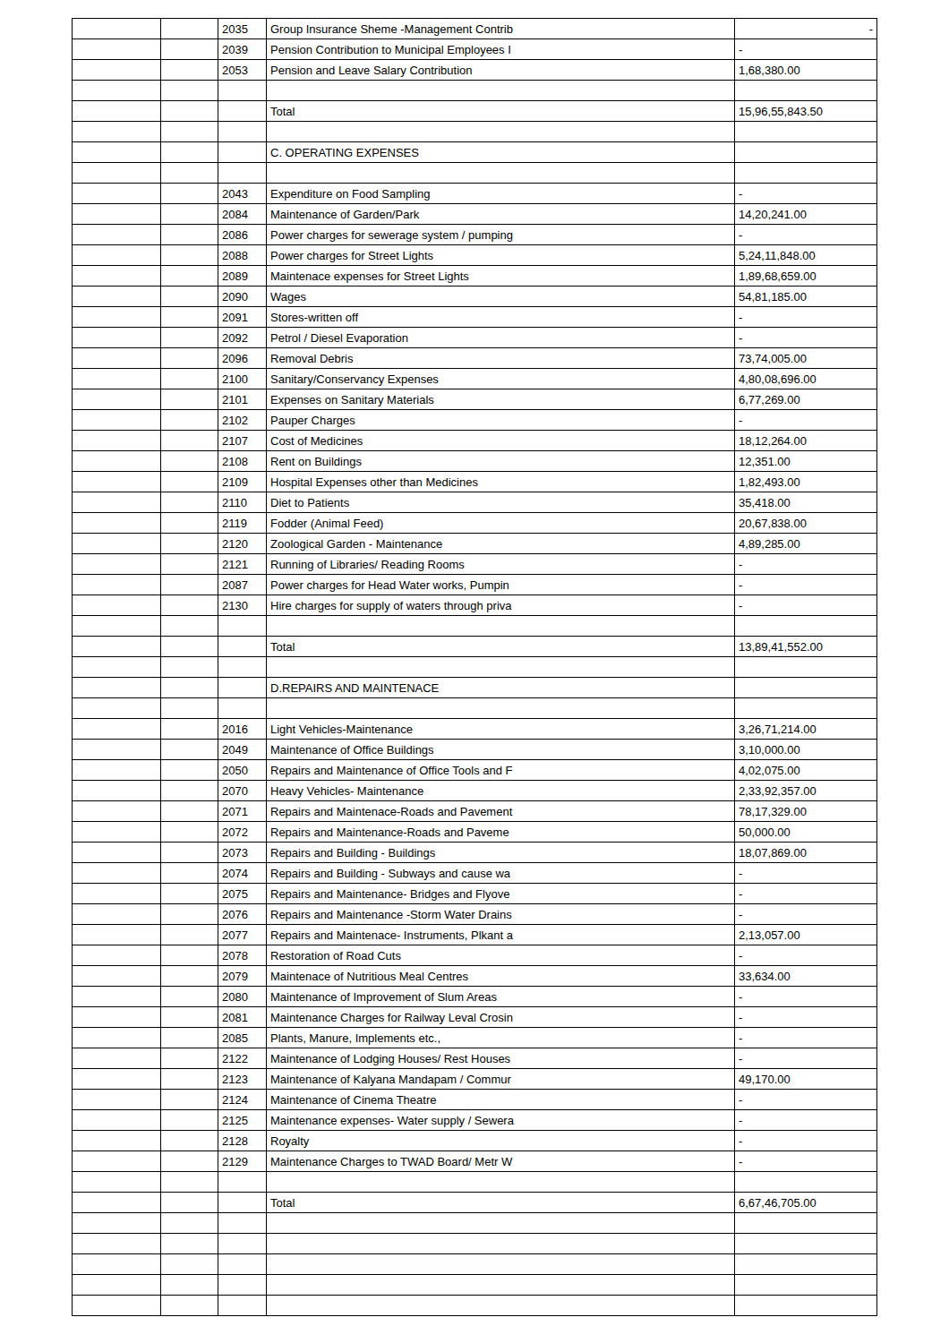| | | 2035 | Group Insurance Sheme -Management Contrib | - |
| | | 2039 | Pension Contribution to Municipal Employees I | - |
| | | 2053 | Pension and Leave Salary Contribution | 1,68,380.00 |
| | | | Total | 15,96,55,843.50 |
| | | | C. OPERATING EXPENSES | |
| | | 2043 | Expenditure on Food Sampling | - |
| | | 2084 | Maintenance of Garden/Park | 14,20,241.00 |
| | | 2086 | Power charges for sewerage system / pumping | - |
| | | 2088 | Power charges for Street Lights | 5,24,11,848.00 |
| | | 2089 | Maintenace expenses for Street Lights | 1,89,68,659.00 |
| | | 2090 | Wages | 54,81,185.00 |
| | | 2091 | Stores-written off | - |
| | | 2092 | Petrol / Diesel Evaporation | - |
| | | 2096 | Removal Debris | 73,74,005.00 |
| | | 2100 | Sanitary/Conservancy Expenses | 4,80,08,696.00 |
| | | 2101 | Expenses on Sanitary Materials | 6,77,269.00 |
| | | 2102 | Pauper Charges | - |
| | | 2107 | Cost of Medicines | 18,12,264.00 |
| | | 2108 | Rent on Buildings | 12,351.00 |
| | | 2109 | Hospital Expenses other than Medicines | 1,82,493.00 |
| | | 2110 | Diet to Patients | 35,418.00 |
| | | 2119 | Fodder (Animal Feed) | 20,67,838.00 |
| | | 2120 | Zoological Garden - Maintenance | 4,89,285.00 |
| | | 2121 | Running of Libraries/ Reading Rooms | - |
| | | 2087 | Power charges for Head Water works, Pumpin | - |
| | | 2130 | Hire charges for supply of waters through priva | - |
| | | | Total | 13,89,41,552.00 |
| | | | D.REPAIRS AND MAINTENACE | |
| | | 2016 | Light Vehicles-Maintenance | 3,26,71,214.00 |
| | | 2049 | Maintenance of Office Buildings | 3,10,000.00 |
| | | 2050 | Repairs and Maintenance of Office Tools and F | 4,02,075.00 |
| | | 2070 | Heavy Vehicles- Maintenance | 2,33,92,357.00 |
| | | 2071 | Repairs and Maintenace-Roads and Pavement | 78,17,329.00 |
| | | 2072 | Repairs and Maintenance-Roads and Paveme | 50,000.00 |
| | | 2073 | Repairs and Building - Buildings | 18,07,869.00 |
| | | 2074 | Repairs and Building - Subways and cause wa | - |
| | | 2075 | Repairs and Maintenance- Bridges and Flyove | - |
| | | 2076 | Repairs and Maintenance -Storm Water Drains | - |
| | | 2077 | Repairs and Maintenace- Instruments, Plkant a | 2,13,057.00 |
| | | 2078 | Restoration of Road Cuts | - |
| | | 2079 | Maintenace of Nutritious Meal Centres | 33,634.00 |
| | | 2080 | Maintenance of Improvement of Slum Areas | - |
| | | 2081 | Maintenance Charges for Railway Leval Crosin | - |
| | | 2085 | Plants, Manure, Implements etc., | - |
| | | 2122 | Maintenance of Lodging Houses/ Rest Houses | - |
| | | 2123 | Maintenance of Kalyana Mandapam / Commur | 49,170.00 |
| | | 2124 | Maintenance of Cinema Theatre | - |
| | | 2125 | Maintenance expenses- Water supply / Sewera | - |
| | | 2128 | Royalty | - |
| | | 2129 | Maintenance Charges to TWAD Board/ Metr W | - |
| | | | Total | 6,67,46,705.00 |